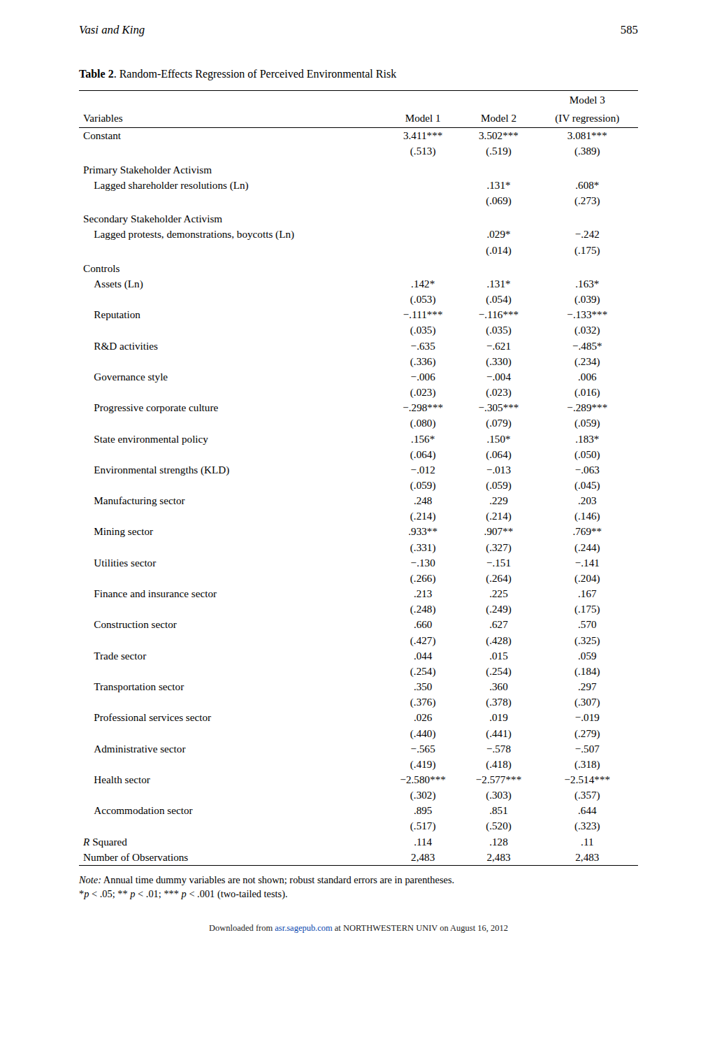Vasi and King 585
Table 2. Random-Effects Regression of Perceived Environmental Risk
| Variables | Model 1 | Model 2 | Model 3 |
| --- | --- | --- | --- |
| (IV regression) |
| Constant | 3.411*** | 3.502*** | 3.081*** |
| | (.513) | (.519) | (.389) |
| Primary Stakeholder Activism | | | |
| Lagged shareholder resolutions (Ln) | | .131* | .608* |
| | | (.069) | (.273) |
| Secondary Stakeholder Activism | | | |
| Lagged protests, demonstrations, boycotts (Ln) | | .029* | −.242 |
| | | (.014) | (.175) |
| Controls | | | |
| Assets (Ln) | .142* | .131* | .163* |
| | (.053) | (.054) | (.039) |
| Reputation | −.111*** | −.116*** | −.133*** |
| | (.035) | (.035) | (.032) |
| R&D activities | −.635 | −.621 | −.485* |
| | (.336) | (.330) | (.234) |
| Governance style | −.006 | −.004 | .006 |
| | (.023) | (.023) | (.016) |
| Progressive corporate culture | −.298*** | −.305*** | −.289*** |
| | (.080) | (.079) | (.059) |
| State environmental policy | .156* | .150* | .183* |
| | (.064) | (.064) | (.050) |
| Environmental strengths (KLD) | −.012 | −.013 | −.063 |
| | (.059) | (.059) | (.045) |
| Manufacturing sector | .248 | .229 | .203 |
| | (.214) | (.214) | (.146) |
| Mining sector | .933** | .907** | .769** |
| | (.331) | (.327) | (.244) |
| Utilities sector | −.130 | −.151 | −.141 |
| | (.266) | (.264) | (.204) |
| Finance and insurance sector | .213 | .225 | .167 |
| | (.248) | (.249) | (.175) |
| Construction sector | .660 | .627 | .570 |
| | (.427) | (.428) | (.325) |
| Trade sector | .044 | .015 | .059 |
| | (.254) | (.254) | (.184) |
| Transportation sector | .350 | .360 | .297 |
| | (.376) | (.378) | (.307) |
| Professional services sector | .026 | .019 | −.019 |
| | (.440) | (.441) | (.279) |
| Administrative sector | −.565 | −.578 | −.507 |
| | (.419) | (.418) | (.318) |
| Health sector | −2.580*** | −2.577*** | −2.514*** |
| | (.302) | (.303) | (.357) |
| Accommodation sector | .895 | .851 | .644 |
| | (.517) | (.520) | (.323) |
| R Squared | .114 | .128 | .11 |
| Number of Observations | 2,483 | 2,483 | 2,483 |
Note: Annual time dummy variables are not shown; robust standard errors are in parentheses.
*p < .05; ** p < .01; *** p < .001 (two-tailed tests).
Downloaded from asr.sagepub.com at NORTHWESTERN UNIV on August 16, 2012